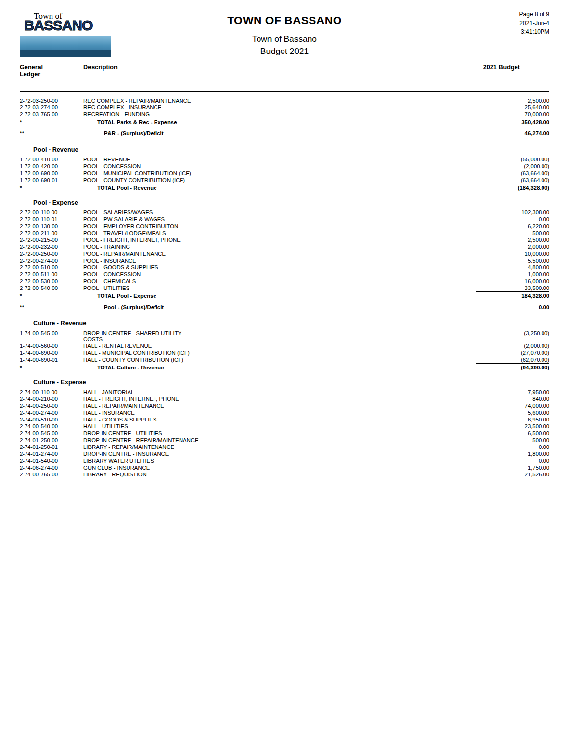Town of
BASSANO
TOWN OF BASSANO
Town of Bassano
Budget 2021
Page 8 of 9
2021-Jun-4
3:41:10PM
| General Ledger | Description | 2021 Budget |
| --- | --- | --- |
| 2-72-03-250-00 | REC COMPLEX - REPAIR/MAINTENANCE | 2,500.00 |
| 2-72-03-274-00 | REC COMPLEX - INSURANCE | 25,640.00 |
| 2-72-03-765-00 | RECREATION - FUNDING | 70,000.00 |
| * | TOTAL Parks & Rec - Expense | 350,428.00 |
| ** | P&R - (Surplus)/Deficit | 46,274.00 |
| Pool - Revenue |
| 1-72-00-410-00 | POOL - REVENUE | (55,000.00) |
| 1-72-00-420-00 | POOL - CONCESSION | (2,000.00) |
| 1-72-00-690-00 | POOL - MUNICIPAL CONTRIBUTION (ICF) | (63,664.00) |
| 1-72-00-690-01 | POOL - COUNTY CONTRIBUTION (ICF) | (63,664.00) |
| * | TOTAL Pool - Revenue | (184,328.00) |
| Pool - Expense |
| 2-72-00-110-00 | POOL - SALARIES/WAGES | 102,308.00 |
| 2-72-00-110-01 | POOL - PW SALARIE & WAGES | 0.00 |
| 2-72-00-130-00 | POOL - EMPLOYER CONTRIBUITON | 6,220.00 |
| 2-72-00-211-00 | POOL - TRAVEL/LODGE/MEALS | 500.00 |
| 2-72-00-215-00 | POOL - FREIGHT, INTERNET, PHONE | 2,500.00 |
| 2-72-00-232-00 | POOL - TRAINING | 2,000.00 |
| 2-72-00-250-00 | POOL - REPAIR/MAINTENANCE | 10,000.00 |
| 2-72-00-274-00 | POOL - INSURANCE | 5,500.00 |
| 2-72-00-510-00 | POOL - GOODS & SUPPLIES | 4,800.00 |
| 2-72-00-511-00 | POOL - CONCESSION | 1,000.00 |
| 2-72-00-530-00 | POOL - CHEMICALS | 16,000.00 |
| 2-72-00-540-00 | POOL - UTILITIES | 33,500.00 |
| * | TOTAL Pool - Expense | 184,328.00 |
| ** | Pool - (Surplus)/Deficit | 0.00 |
| Culture - Revenue |
| 1-74-00-545-00 | DROP-IN CENTRE - SHARED UTILITY COSTS | (3,250.00) |
| 1-74-00-560-00 | HALL - RENTAL REVENUE | (2,000.00) |
| 1-74-00-690-00 | HALL - MUNICIPAL CONTRIBUTION (ICF) | (27,070.00) |
| 1-74-00-690-01 | HALL - COUNTY CONTRIBUTION (ICF) | (62,070.00) |
| * | TOTAL Culture - Revenue | (94,390.00) |
| Culture - Expense |
| 2-74-00-110-00 | HALL - JANITORIAL | 7,950.00 |
| 2-74-00-210-00 | HALL - FREIGHT, INTERNET, PHONE | 840.00 |
| 2-74-00-250-00 | HALL - REPAIR/MAINTENANCE | 74,000.00 |
| 2-74-00-274-00 | HALL - INSURANCE | 5,600.00 |
| 2-74-00-510-00 | HALL - GOODS & SUPPLIES | 6,950.00 |
| 2-74-00-540-00 | HALL - UTILITIES | 23,500.00 |
| 2-74-00-545-00 | DROP-IN CENTRE - UTILITIES | 6,500.00 |
| 2-74-01-250-00 | DROP-IN CENTRE - REPAIR/MAINTENANCE | 500.00 |
| 2-74-01-250-01 | LIBRARY - REPAIR/MAINTENANCE | 0.00 |
| 2-74-01-274-00 | DROP-IN CENTRE - INSURANCE | 1,800.00 |
| 2-74-01-540-00 | LIBRARY WATER UTLITIES | 0.00 |
| 2-74-06-274-00 | GUN CLUB - INSURANCE | 1,750.00 |
| 2-74-00-765-00 | LIBRARY - REQUISTION | 21,526.00 |